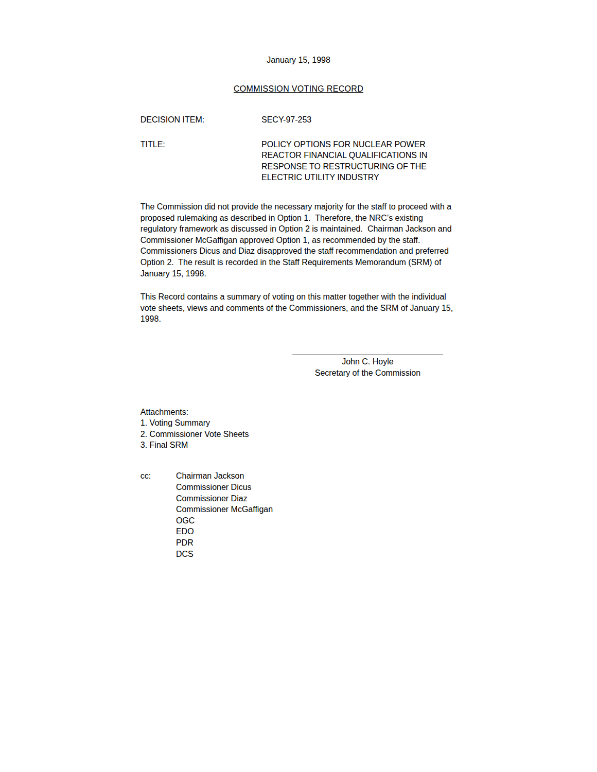January 15, 1998
COMMISSION VOTING RECORD
| DECISION ITEM: | SECY-97-253 |
| TITLE: | POLICY OPTIONS FOR NUCLEAR POWER REACTOR FINANCIAL QUALIFICATIONS IN RESPONSE TO RESTRUCTURING OF THE ELECTRIC UTILITY INDUSTRY |
The Commission did not provide the necessary majority for the staff to proceed with a proposed rulemaking as described in Option 1. Therefore, the NRC’s existing regulatory framework as discussed in Option 2 is maintained. Chairman Jackson and Commissioner McGaffigan approved Option 1, as recommended by the staff. Commissioners Dicus and Diaz disapproved the staff recommendation and preferred Option 2. The result is recorded in the Staff Requirements Memorandum (SRM) of January 15, 1998.
This Record contains a summary of voting on this matter together with the individual vote sheets, views and comments of the Commissioners, and the SRM of January 15, 1998.
John C. Hoyle Secretary of the Commission
Attachments:
1. Voting Summary
2. Commissioner Vote Sheets
3. Final SRM
| cc: | Chairman Jackson Commissioner Dicus Commissioner Diaz Commissioner McGaffigan OGC EDO PDR DCS |